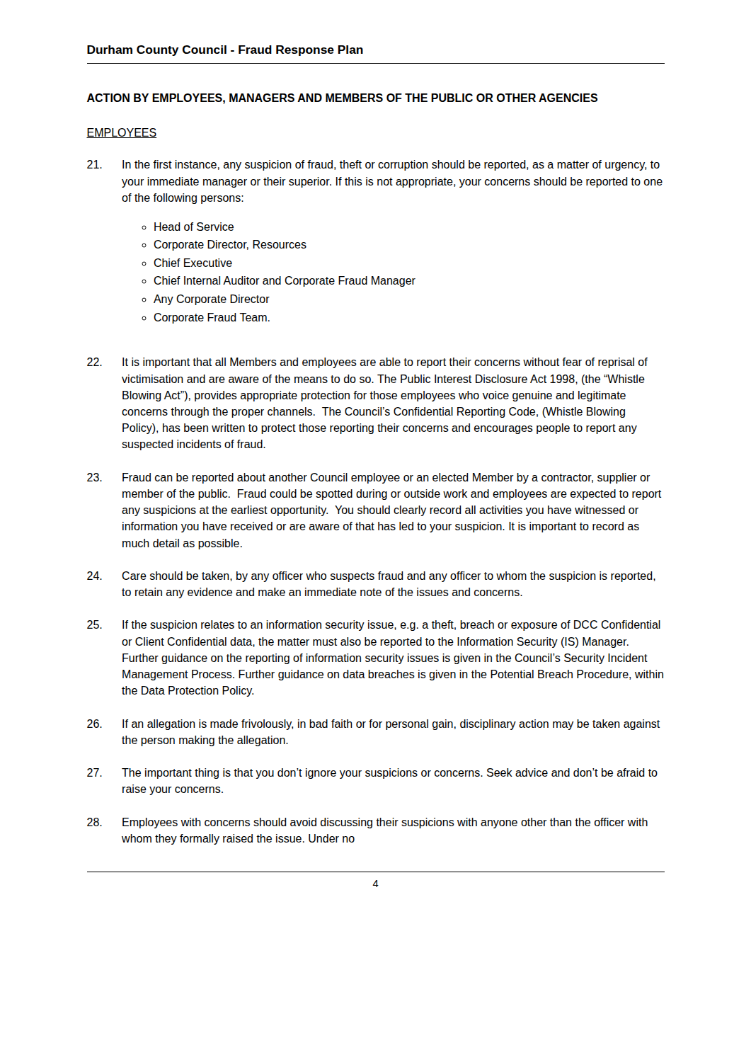Durham County Council - Fraud Response Plan
Action by employees, managers and members of the public or other agencies
EMPLOYEES
21. In the first instance, any suspicion of fraud, theft or corruption should be reported, as a matter of urgency, to your immediate manager or their superior. If this is not appropriate, your concerns should be reported to one of the following persons:
Head of Service
Corporate Director, Resources
Chief Executive
Chief Internal Auditor and Corporate Fraud Manager
Any Corporate Director
Corporate Fraud Team.
22. It is important that all Members and employees are able to report their concerns without fear of reprisal of victimisation and are aware of the means to do so. The Public Interest Disclosure Act 1998, (the “Whistle Blowing Act”), provides appropriate protection for those employees who voice genuine and legitimate concerns through the proper channels. The Council’s Confidential Reporting Code, (Whistle Blowing Policy), has been written to protect those reporting their concerns and encourages people to report any suspected incidents of fraud.
23. Fraud can be reported about another Council employee or an elected Member by a contractor, supplier or member of the public. Fraud could be spotted during or outside work and employees are expected to report any suspicions at the earliest opportunity. You should clearly record all activities you have witnessed or information you have received or are aware of that has led to your suspicion. It is important to record as much detail as possible.
24. Care should be taken, by any officer who suspects fraud and any officer to whom the suspicion is reported, to retain any evidence and make an immediate note of the issues and concerns.
25. If the suspicion relates to an information security issue, e.g. a theft, breach or exposure of DCC Confidential or Client Confidential data, the matter must also be reported to the Information Security (IS) Manager. Further guidance on the reporting of information security issues is given in the Council’s Security Incident Management Process. Further guidance on data breaches is given in the Potential Breach Procedure, within the Data Protection Policy.
26. If an allegation is made frivolously, in bad faith or for personal gain, disciplinary action may be taken against the person making the allegation.
27. The important thing is that you don’t ignore your suspicions or concerns. Seek advice and don’t be afraid to raise your concerns.
28. Employees with concerns should avoid discussing their suspicions with anyone other than the officer with whom they formally raised the issue. Under no
4